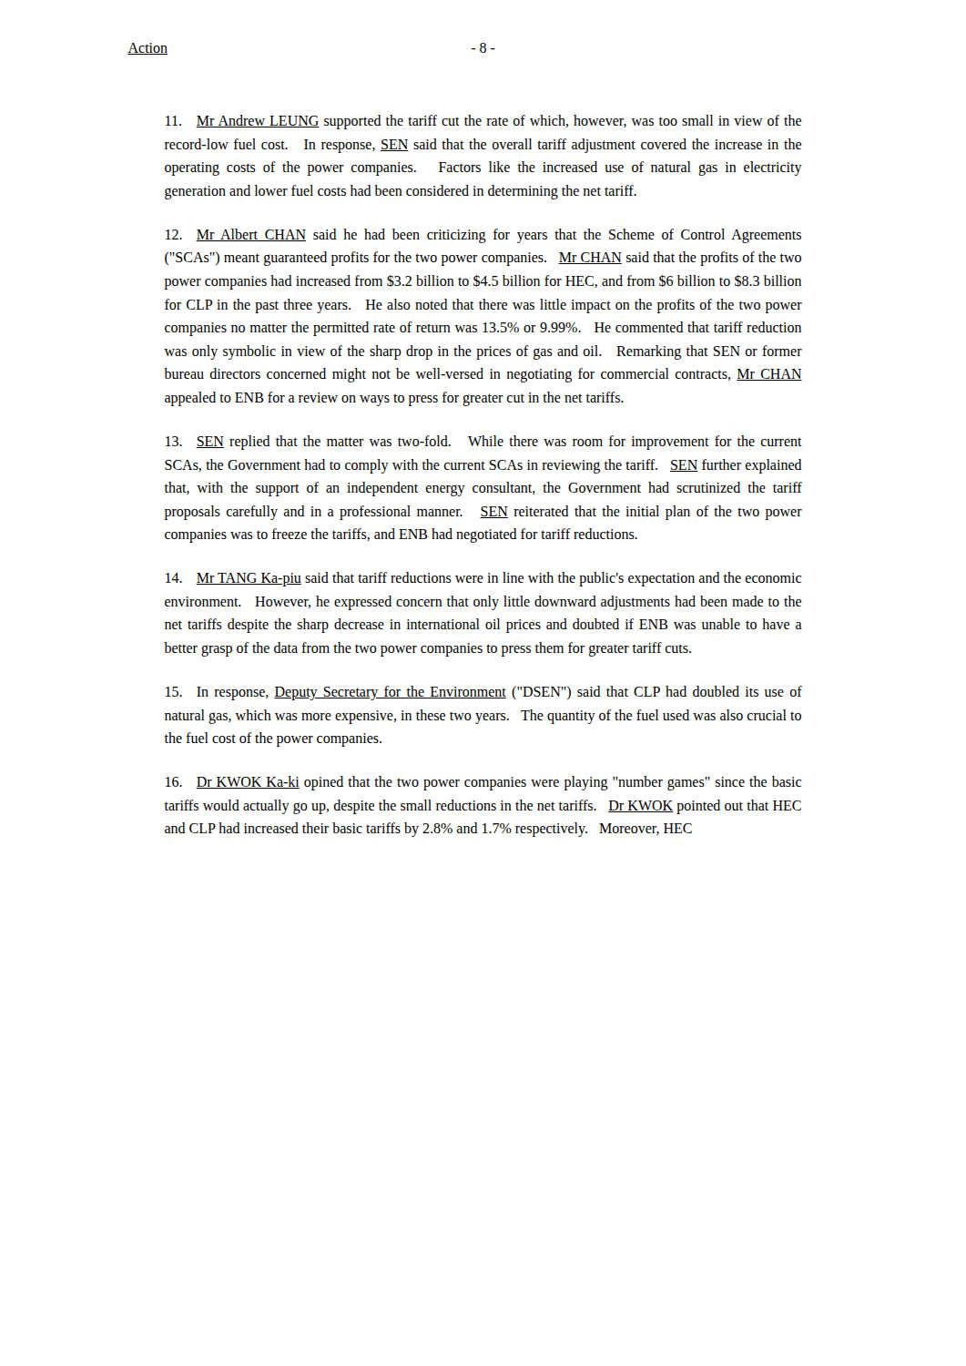Action
- 8 -
11. Mr Andrew LEUNG supported the tariff cut the rate of which, however, was too small in view of the record-low fuel cost. In response, SEN said that the overall tariff adjustment covered the increase in the operating costs of the power companies. Factors like the increased use of natural gas in electricity generation and lower fuel costs had been considered in determining the net tariff.
12. Mr Albert CHAN said he had been criticizing for years that the Scheme of Control Agreements ("SCAs") meant guaranteed profits for the two power companies. Mr CHAN said that the profits of the two power companies had increased from $3.2 billion to $4.5 billion for HEC, and from $6 billion to $8.3 billion for CLP in the past three years. He also noted that there was little impact on the profits of the two power companies no matter the permitted rate of return was 13.5% or 9.99%. He commented that tariff reduction was only symbolic in view of the sharp drop in the prices of gas and oil. Remarking that SEN or former bureau directors concerned might not be well-versed in negotiating for commercial contracts, Mr CHAN appealed to ENB for a review on ways to press for greater cut in the net tariffs.
13. SEN replied that the matter was two-fold. While there was room for improvement for the current SCAs, the Government had to comply with the current SCAs in reviewing the tariff. SEN further explained that, with the support of an independent energy consultant, the Government had scrutinized the tariff proposals carefully and in a professional manner. SEN reiterated that the initial plan of the two power companies was to freeze the tariffs, and ENB had negotiated for tariff reductions.
14. Mr TANG Ka-piu said that tariff reductions were in line with the public's expectation and the economic environment. However, he expressed concern that only little downward adjustments had been made to the net tariffs despite the sharp decrease in international oil prices and doubted if ENB was unable to have a better grasp of the data from the two power companies to press them for greater tariff cuts.
15. In response, Deputy Secretary for the Environment ("DSEN") said that CLP had doubled its use of natural gas, which was more expensive, in these two years. The quantity of the fuel used was also crucial to the fuel cost of the power companies.
16. Dr KWOK Ka-ki opined that the two power companies were playing "number games" since the basic tariffs would actually go up, despite the small reductions in the net tariffs. Dr KWOK pointed out that HEC and CLP had increased their basic tariffs by 2.8% and 1.7% respectively. Moreover, HEC